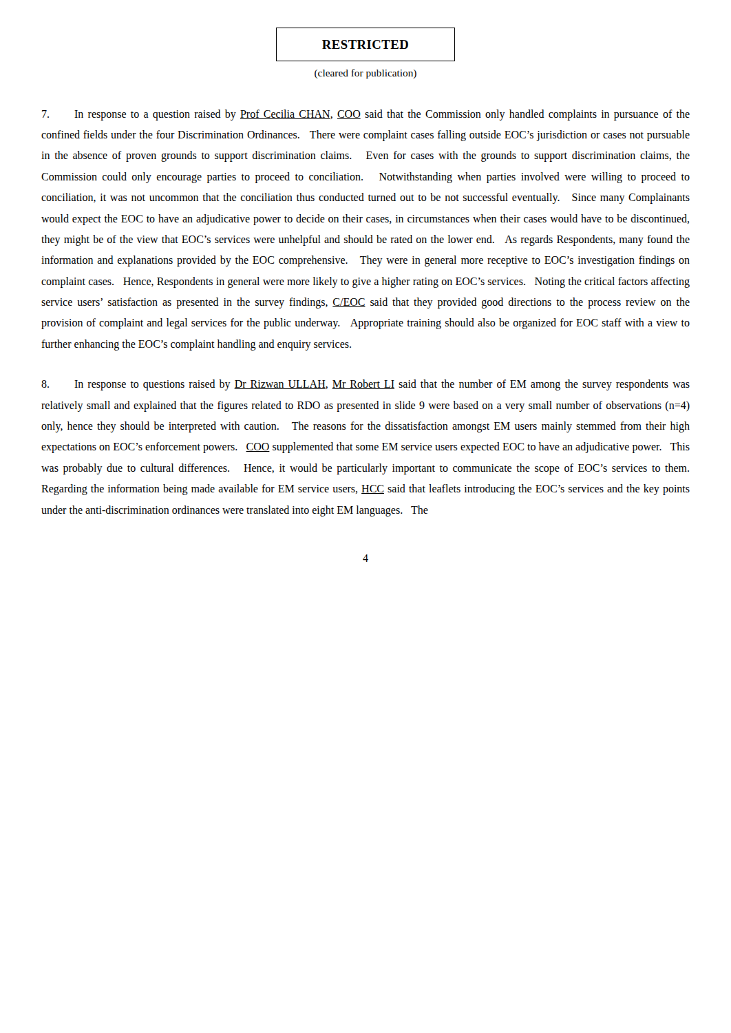RESTRICTED
(cleared for publication)
7. In response to a question raised by Prof Cecilia CHAN, COO said that the Commission only handled complaints in pursuance of the confined fields under the four Discrimination Ordinances. There were complaint cases falling outside EOC’s jurisdiction or cases not pursuable in the absence of proven grounds to support discrimination claims. Even for cases with the grounds to support discrimination claims, the Commission could only encourage parties to proceed to conciliation. Notwithstanding when parties involved were willing to proceed to conciliation, it was not uncommon that the conciliation thus conducted turned out to be not successful eventually. Since many Complainants would expect the EOC to have an adjudicative power to decide on their cases, in circumstances when their cases would have to be discontinued, they might be of the view that EOC’s services were unhelpful and should be rated on the lower end. As regards Respondents, many found the information and explanations provided by the EOC comprehensive. They were in general more receptive to EOC’s investigation findings on complaint cases. Hence, Respondents in general were more likely to give a higher rating on EOC’s services. Noting the critical factors affecting service users’ satisfaction as presented in the survey findings, C/EOC said that they provided good directions to the process review on the provision of complaint and legal services for the public underway. Appropriate training should also be organized for EOC staff with a view to further enhancing the EOC’s complaint handling and enquiry services.
8. In response to questions raised by Dr Rizwan ULLAH, Mr Robert LI said that the number of EM among the survey respondents was relatively small and explained that the figures related to RDO as presented in slide 9 were based on a very small number of observations (n=4) only, hence they should be interpreted with caution. The reasons for the dissatisfaction amongst EM users mainly stemmed from their high expectations on EOC’s enforcement powers. COO supplemented that some EM service users expected EOC to have an adjudicative power. This was probably due to cultural differences. Hence, it would be particularly important to communicate the scope of EOC’s services to them. Regarding the information being made available for EM service users, HCC said that leaflets introducing the EOC’s services and the key points under the anti-discrimination ordinances were translated into eight EM languages. The
4